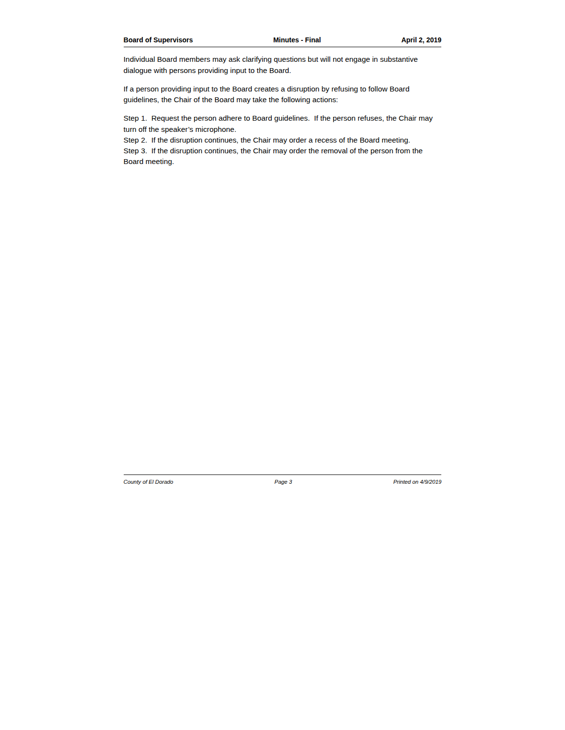Board of Supervisors
Minutes - Final
April 2, 2019
Individual Board members may ask clarifying questions but will not engage in substantive dialogue with persons providing input to the Board.
If a person providing input to the Board creates a disruption by refusing to follow Board guidelines, the Chair of the Board may take the following actions:
Step 1. Request the person adhere to Board guidelines. If the person refuses, the Chair may turn off the speaker’s microphone.
Step 2. If the disruption continues, the Chair may order a recess of the Board meeting.
Step 3. If the disruption continues, the Chair may order the removal of the person from the Board meeting.
County of El Dorado
Page 3
Printed on 4/9/2019